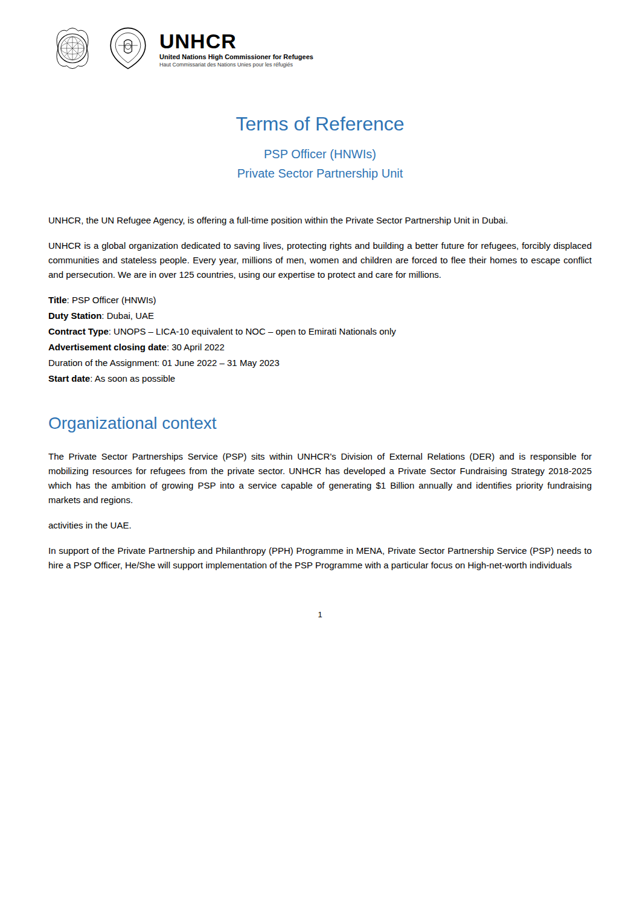UNHCR
United Nations High Commissioner for Refugees
Haut Commissariat des Nations Unies pour les réfugiés
Terms of Reference
PSP Officer (HNWIs)
Private Sector Partnership Unit
UNHCR, the UN Refugee Agency, is offering a full-time position within the Private Sector Partnership Unit in Dubai.
UNHCR is a global organization dedicated to saving lives, protecting rights and building a better future for refugees, forcibly displaced communities and stateless people. Every year, millions of men, women and children are forced to flee their homes to escape conflict and persecution. We are in over 125 countries, using our expertise to protect and care for millions.
Title: PSP Officer (HNWIs)
Duty Station: Dubai, UAE
Contract Type: UNOPS – LICA-10 equivalent to NOC – open to Emirati Nationals only
Advertisement closing date: 30 April 2022
Duration of the Assignment: 01 June 2022 – 31 May 2023
Start date: As soon as possible
Organizational context
The Private Sector Partnerships Service (PSP) sits within UNHCR's Division of External Relations (DER) and is responsible for mobilizing resources for refugees from the private sector. UNHCR has developed a Private Sector Fundraising Strategy 2018-2025 which has the ambition of growing PSP into a service capable of generating $1 Billion annually and identifies priority fundraising markets and regions.
activities in the UAE.
In support of the Private Partnership and Philanthropy (PPH) Programme in MENA, Private Sector Partnership Service (PSP) needs to hire a PSP Officer, He/She will support implementation of the PSP Programme with a particular focus on High-net-worth individuals
1